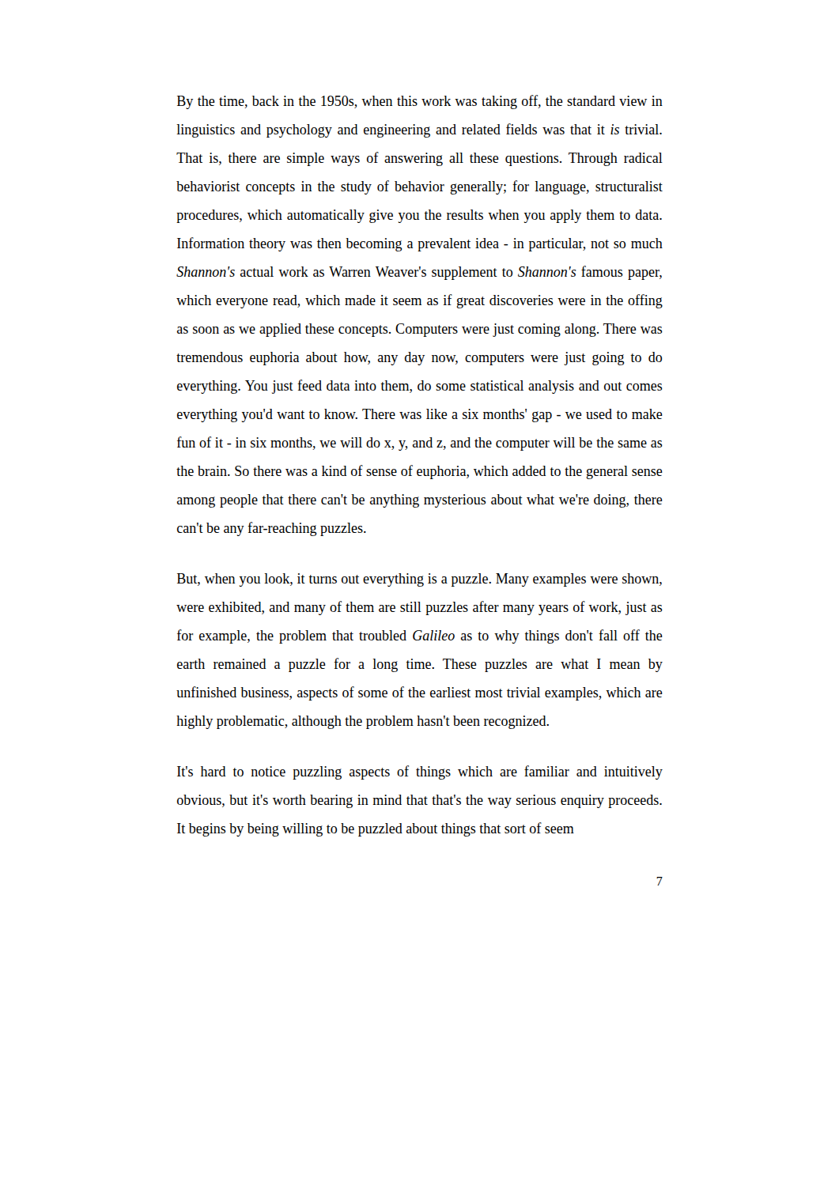By the time, back in the 1950s, when this work was taking off, the standard view in linguistics and psychology and engineering and related fields was that it is trivial. That is, there are simple ways of answering all these questions. Through radical behaviorist concepts in the study of behavior generally; for language, structuralist procedures, which automatically give you the results when you apply them to data. Information theory was then becoming a prevalent idea - in particular, not so much Shannon's actual work as Warren Weaver's supplement to Shannon's famous paper, which everyone read, which made it seem as if great discoveries were in the offing as soon as we applied these concepts. Computers were just coming along. There was tremendous euphoria about how, any day now, computers were just going to do everything. You just feed data into them, do some statistical analysis and out comes everything you'd want to know. There was like a six months' gap - we used to make fun of it - in six months, we will do x, y, and z, and the computer will be the same as the brain. So there was a kind of sense of euphoria, which added to the general sense among people that there can't be anything mysterious about what we're doing, there can't be any far-reaching puzzles.
But, when you look, it turns out everything is a puzzle. Many examples were shown, were exhibited, and many of them are still puzzles after many years of work, just as for example, the problem that troubled Galileo as to why things don't fall off the earth remained a puzzle for a long time. These puzzles are what I mean by unfinished business, aspects of some of the earliest most trivial examples, which are highly problematic, although the problem hasn't been recognized.
It's hard to notice puzzling aspects of things which are familiar and intuitively obvious, but it's worth bearing in mind that that's the way serious enquiry proceeds. It begins by being willing to be puzzled about things that sort of seem
7